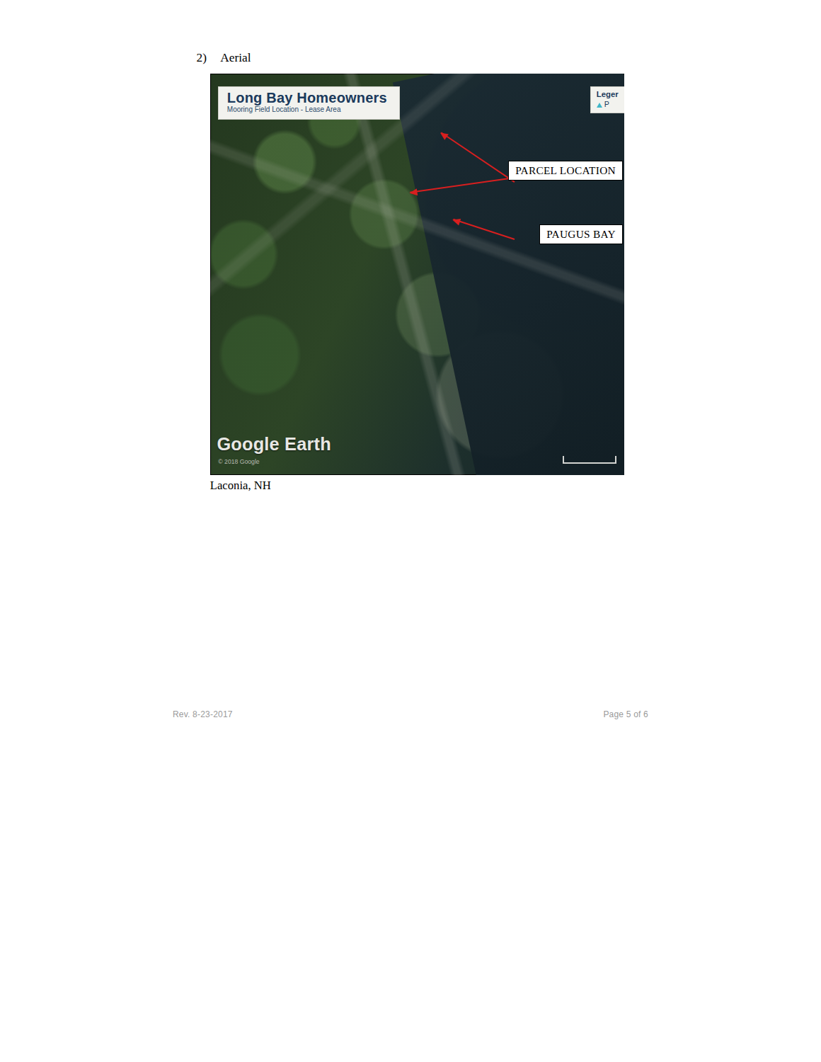2) Aerial
Long Bay Homeowners
Mooring Field Location - Lease Area
Leger
P
PARCEL LOCATION
PAUGUS BAY
Google Earth
© 2018 Google
Laconia, NH
Rev. 8-23-2017 Page 5 of 6